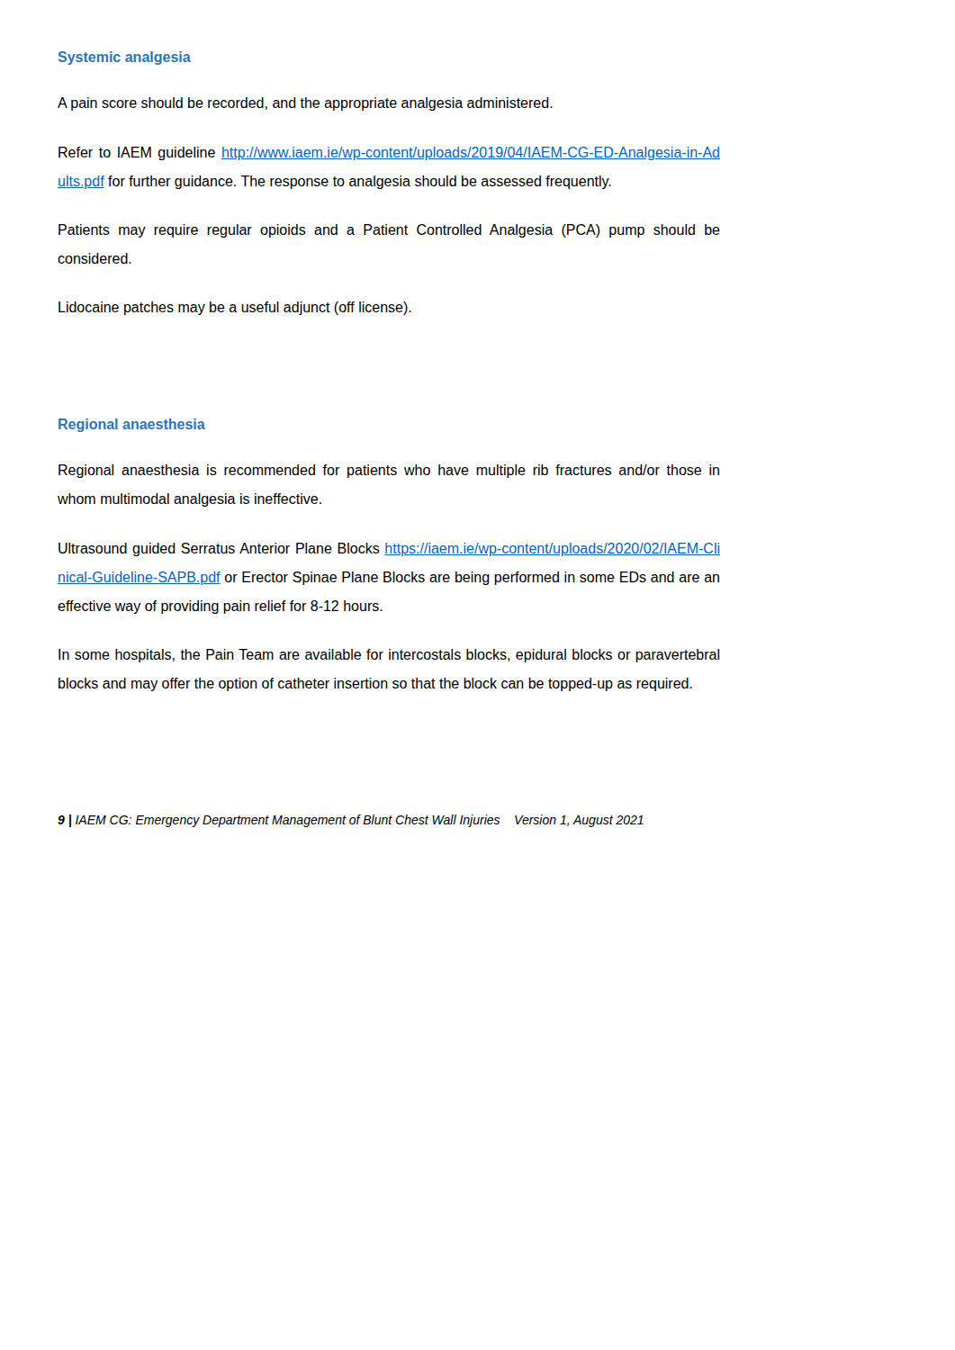Systemic analgesia
A pain score should be recorded, and the appropriate analgesia administered.
Refer to IAEM guideline http://www.iaem.ie/wp-content/uploads/2019/04/IAEM-CG-ED-Analgesia-in-Adults.pdf for further guidance. The response to analgesia should be assessed frequently.
Patients may require regular opioids and a Patient Controlled Analgesia (PCA) pump should be considered.
Lidocaine patches may be a useful adjunct (off license).
Regional anaesthesia
Regional anaesthesia is recommended for patients who have multiple rib fractures and/or those in whom multimodal analgesia is ineffective.
Ultrasound guided Serratus Anterior Plane Blocks https://iaem.ie/wp-content/uploads/2020/02/IAEM-Clinical-Guideline-SAPB.pdf or Erector Spinae Plane Blocks are being performed in some EDs and are an effective way of providing pain relief for 8-12 hours.
In some hospitals, the Pain Team are available for intercostals blocks, epidural blocks or paravertebral blocks and may offer the option of catheter insertion so that the block can be topped-up as required.
9 | IAEM CG: Emergency Department Management of Blunt Chest Wall Injuries Version 1, August 2021